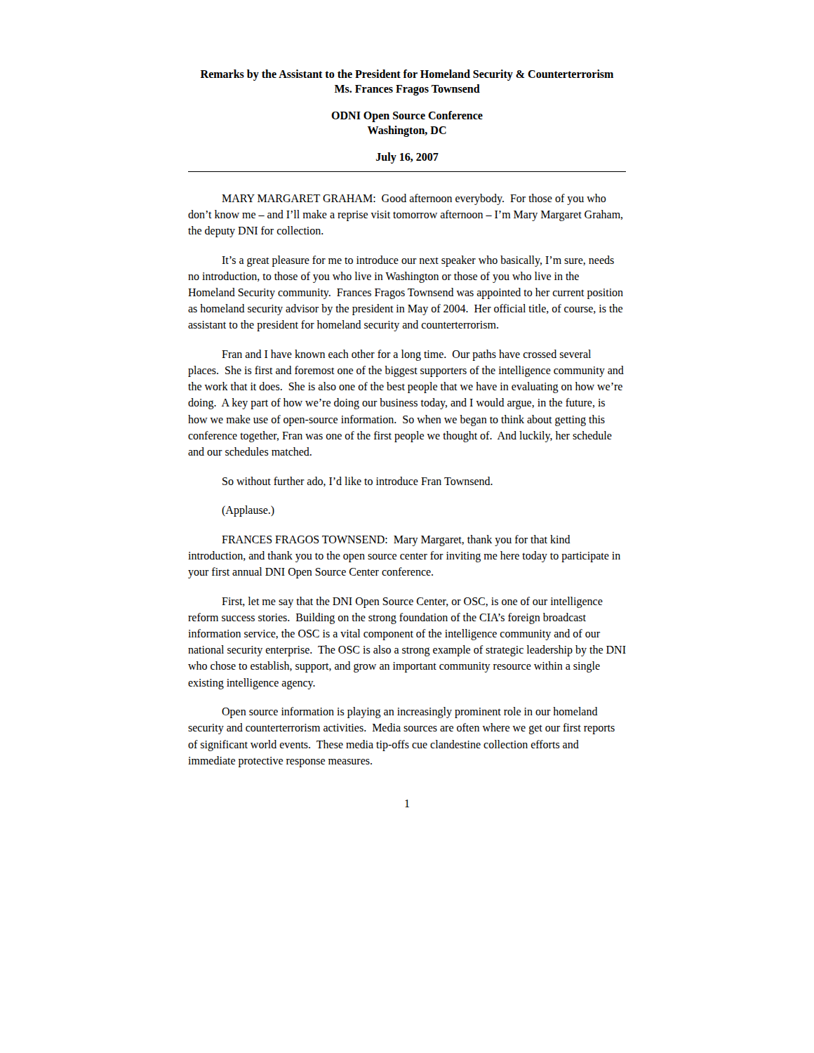Remarks by the Assistant to the President for Homeland Security & Counterterrorism
Ms. Frances Fragos Townsend
ODNI Open Source Conference
Washington, DC
July 16, 2007
MARY MARGARET GRAHAM: Good afternoon everybody. For those of you who don’t know me – and I’ll make a reprise visit tomorrow afternoon – I’m Mary Margaret Graham, the deputy DNI for collection.
It’s a great pleasure for me to introduce our next speaker who basically, I’m sure, needs no introduction, to those of you who live in Washington or those of you who live in the Homeland Security community. Frances Fragos Townsend was appointed to her current position as homeland security advisor by the president in May of 2004. Her official title, of course, is the assistant to the president for homeland security and counterterrorism.
Fran and I have known each other for a long time. Our paths have crossed several places. She is first and foremost one of the biggest supporters of the intelligence community and the work that it does. She is also one of the best people that we have in evaluating on how we’re doing. A key part of how we’re doing our business today, and I would argue, in the future, is how we make use of open-source information. So when we began to think about getting this conference together, Fran was one of the first people we thought of. And luckily, her schedule and our schedules matched.
So without further ado, I’d like to introduce Fran Townsend.
(Applause.)
FRANCES FRAGOS TOWNSEND: Mary Margaret, thank you for that kind introduction, and thank you to the open source center for inviting me here today to participate in your first annual DNI Open Source Center conference.
First, let me say that the DNI Open Source Center, or OSC, is one of our intelligence reform success stories. Building on the strong foundation of the CIA’s foreign broadcast information service, the OSC is a vital component of the intelligence community and of our national security enterprise. The OSC is also a strong example of strategic leadership by the DNI who chose to establish, support, and grow an important community resource within a single existing intelligence agency.
Open source information is playing an increasingly prominent role in our homeland security and counterterrorism activities. Media sources are often where we get our first reports of significant world events. These media tip-offs cue clandestine collection efforts and immediate protective response measures.
1